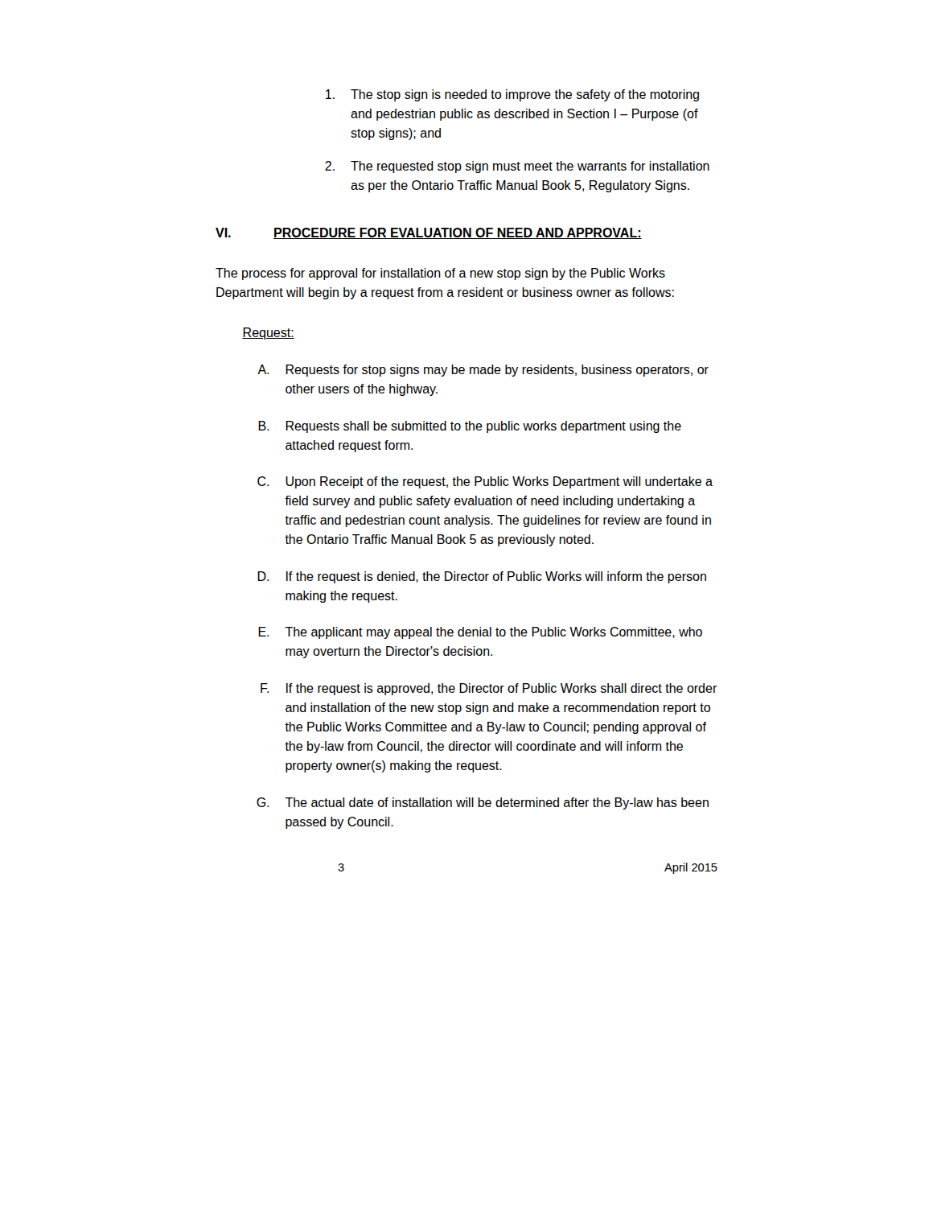The stop sign is needed to improve the safety of the motoring and pedestrian public as described in Section I – Purpose (of stop signs); and
The requested stop sign must meet the warrants for installation as per the Ontario Traffic Manual Book 5, Regulatory Signs.
VI. PROCEDURE FOR EVALUATION OF NEED AND APPROVAL:
The process for approval for installation of a new stop sign by the Public Works Department will begin by a request from a resident or business owner as follows:
Request:
Requests for stop signs may be made by residents, business operators, or other users of the highway.
Requests shall be submitted to the public works department using the attached request form.
Upon Receipt of the request, the Public Works Department will undertake a field survey and public safety evaluation of need including undertaking a traffic and pedestrian count analysis. The guidelines for review are found in the Ontario Traffic Manual Book 5 as previously noted.
If the request is denied, the Director of Public Works will inform the person making the request.
The applicant may appeal the denial to the Public Works Committee, who may overturn the Director's decision.
If the request is approved, the Director of Public Works shall direct the order and installation of the new stop sign and make a recommendation report to the Public Works Committee and a By-law to Council; pending approval of the by-law from Council, the director will coordinate and will inform the property owner(s) making the request.
The actual date of installation will be determined after the By-law has been passed by Council.
3 April 2015